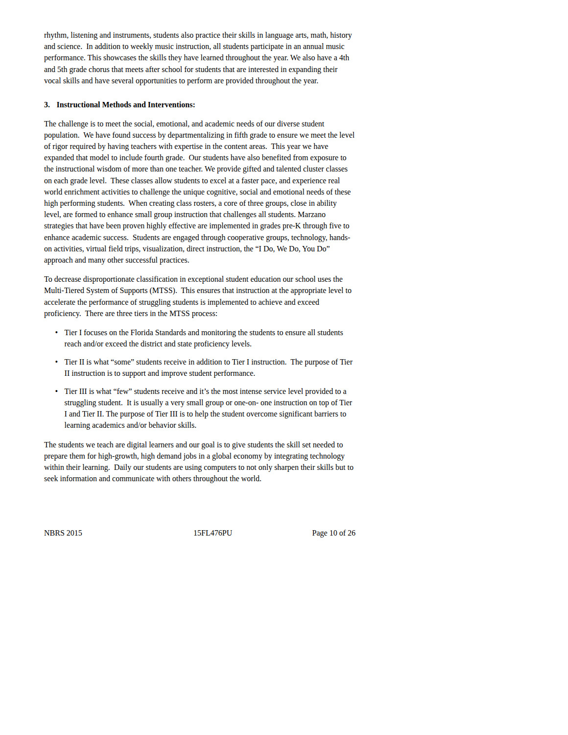rhythm, listening and instruments, students also practice their skills in language arts, math, history and science. In addition to weekly music instruction, all students participate in an annual music performance. This showcases the skills they have learned throughout the year. We also have a 4th and 5th grade chorus that meets after school for students that are interested in expanding their vocal skills and have several opportunities to perform are provided throughout the year.
3. Instructional Methods and Interventions:
The challenge is to meet the social, emotional, and academic needs of our diverse student population. We have found success by departmentalizing in fifth grade to ensure we meet the level of rigor required by having teachers with expertise in the content areas. This year we have expanded that model to include fourth grade. Our students have also benefited from exposure to the instructional wisdom of more than one teacher. We provide gifted and talented cluster classes on each grade level. These classes allow students to excel at a faster pace, and experience real world enrichment activities to challenge the unique cognitive, social and emotional needs of these high performing students. When creating class rosters, a core of three groups, close in ability level, are formed to enhance small group instruction that challenges all students. Marzano strategies that have been proven highly effective are implemented in grades pre-K through five to enhance academic success. Students are engaged through cooperative groups, technology, hands-on activities, virtual field trips, visualization, direct instruction, the “I Do, We Do, You Do” approach and many other successful practices.
To decrease disproportionate classification in exceptional student education our school uses the Multi-Tiered System of Supports (MTSS). This ensures that instruction at the appropriate level to accelerate the performance of struggling students is implemented to achieve and exceed proficiency. There are three tiers in the MTSS process:
Tier I focuses on the Florida Standards and monitoring the students to ensure all students reach and/or exceed the district and state proficiency levels.
Tier II is what “some” students receive in addition to Tier I instruction. The purpose of Tier II instruction is to support and improve student performance.
Tier III is what “few” students receive and it’s the most intense service level provided to a struggling student. It is usually a very small group or one-on- one instruction on top of Tier I and Tier II. The purpose of Tier III is to help the student overcome significant barriers to learning academics and/or behavior skills.
The students we teach are digital learners and our goal is to give students the skill set needed to prepare them for high-growth, high demand jobs in a global economy by integrating technology within their learning. Daily our students are using computers to not only sharpen their skills but to seek information and communicate with others throughout the world.
NBRS 2015 15FL476PU Page 10 of 26